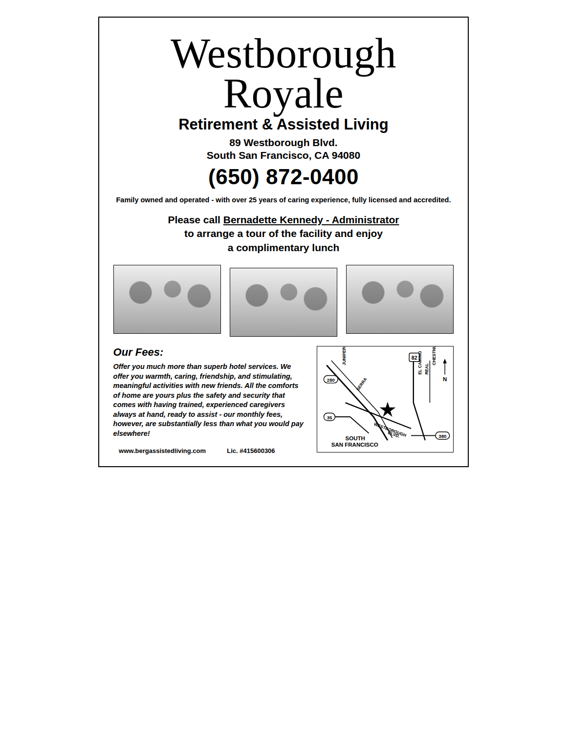Westborough Royale
Retirement & Assisted Living
89 Westborough Blvd.
South San Francisco, CA 94080
(650) 872-0400
Family owned and operated - with over 25 years of caring experience, fully licensed and accredited.
Please call Bernadette Kennedy - Administrator
to arrange a tour of the facility and enjoy
a complimentary lunch
Our Fees:
Offer you much more than superb hotel services. We offer you warmth, caring, friendship, and stimulating, meaningful activities with new friends. All the comforts of home are yours plus the safety and security that comes with having trained, experienced caregivers always at hand, ready to assist - our monthly fees, however, are substantially less than what you would pay elsewhere!
www.bergassistedliving.com Lic. #415600306
82 280 35 380 JUNIPERO SERRA WESTBOROUGH BLVD. EL CAMINO REAL CHESTNUT N SOUTH SAN FRANCISCO